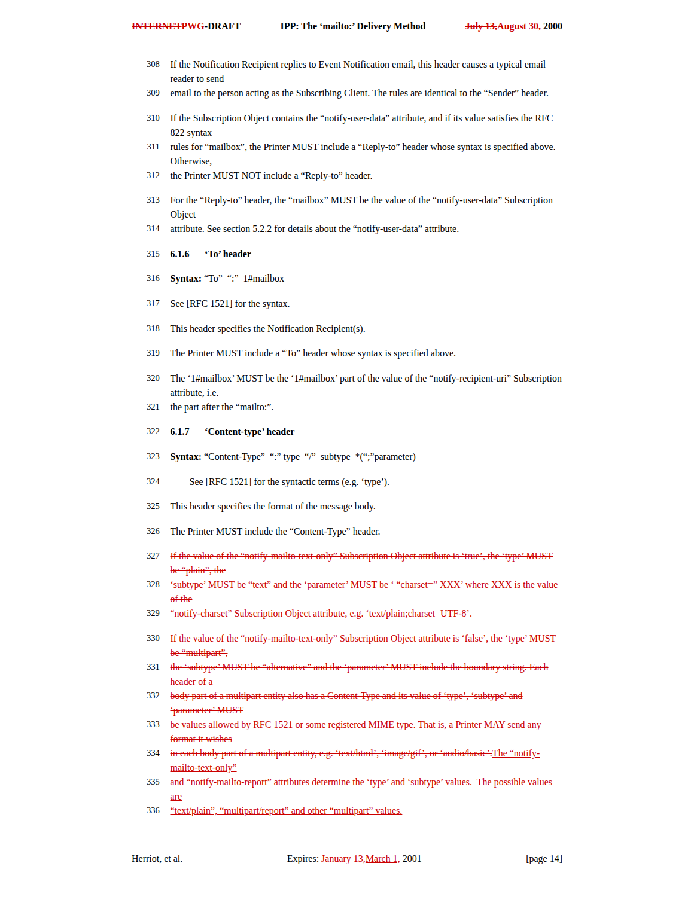INTERNET PWG-DRAFT
IPP: The ‘mailto:’ Delivery Method
July 13, August 30, 2000
308 If the Notification Recipient replies to Event Notification email, this header causes a typical email reader to send
309 email to the person acting as the Subscribing Client. The rules are identical to the “Sender” header.
310 If the Subscription Object contains the “notify-user-data” attribute, and if its value satisfies the RFC 822 syntax
311 rules for “mailbox”, the Printer MUST include a “Reply-to” header whose syntax is specified above. Otherwise,
312 the Printer MUST NOT include a “Reply-to” header.
313 For the “Reply-to” header, the “mailbox” MUST be the value of the “notify-user-data” Subscription Object
314 attribute. See section 5.2.2 for details about the “notify-user-data” attribute.
3156.1.6
‘To’ header
316 Syntax: “To” “:” 1#mailbox
317 See [RFC 1521] for the syntax.
318 This header specifies the Notification Recipient(s).
319 The Printer MUST include a “To” header whose syntax is specified above.
320 The ‘1#mailbox’ MUST be the ‘1#mailbox’ part of the value of the “notify-recipient-uri” Subscription attribute, i.e.
321 the part after the “mailto:”.
3226.1.7
‘Content-type’ header
323 Syntax: “Content-Type” “:” type “/” subtype *(“;”parameter)
324 See [RFC 1521] for the syntactic terms (e.g. ‘type’).
325 This header specifies the format of the message body.
326 The Printer MUST include the “Content-Type” header.
327 If the value of the “notify-mailto-text-only” Subscription Object attribute is ‘true’, the ‘type’ MUST be “plain”, the
328‘subtype’ MUST be “text” and the ‘parameter’ MUST be ‘ “charset=” XXX’ where XXX is the value of the
329“notify-charset” Subscription Object attribute, e.g. ‘text/plain;charset=UTF-8’.
330 If the value of the “notify-mailto-text-only” Subscription Object attribute is ‘false’, the ‘type’ MUST be “multipart”,
331 the ‘subtype’ MUST be “alternative” and the ‘parameter’ MUST include the boundary string. Each header of a
332 body part of a multipart entity also has a Content-Type and its value of ‘type’, ‘subtype’ and ‘parameter’ MUST
333 be values allowed by RFC 1521 or some registered MIME type. That is, a Printer MAY send any format it wishes
334 in each body part of a multipart entity, e.g. ‘text/html’, ‘image/gif’, or ‘audio/basic’. The “notify-mailto-text-only”
335 and “notify-mailto-report” attributes determine the ‘type’ and ‘subtype’ values. The possible values are
336“text/plain”, “multipart/report” and other “multipart” values.
Herriot, et al.
Expires: January 13, March 1, 2001
[page 14]